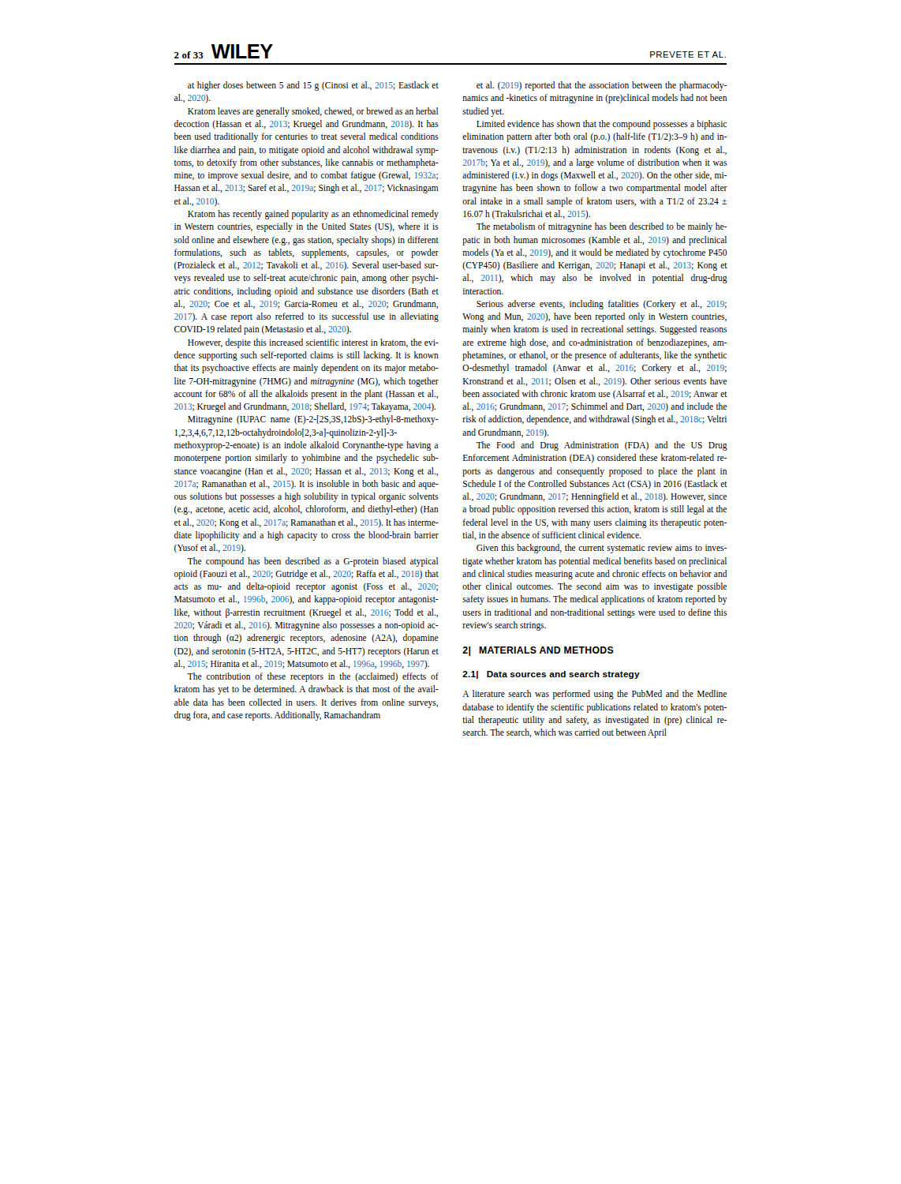2 of 33 WILEY
PREVETE ET AL.
at higher doses between 5 and 15 g (Cinosi et al., 2015; Eastlack et al., 2020).
Kratom leaves are generally smoked, chewed, or brewed as an herbal decoction (Hassan et al., 2013; Kruegel and Grundmann, 2018). It has been used traditionally for centuries to treat several medical conditions like diarrhea and pain, to mitigate opioid and alcohol withdrawal symptoms, to detoxify from other substances, like cannabis or methamphetamine, to improve sexual desire, and to combat fatigue (Grewal, 1932a; Hassan et al., 2013; Saref et al., 2019a; Singh et al., 2017; Vicknasingam et al., 2010).
Kratom has recently gained popularity as an ethnomedicinal remedy in Western countries, especially in the United States (US), where it is sold online and elsewhere (e.g., gas station, specialty shops) in different formulations, such as tablets, supplements, capsules, or powder (Prozialeck et al., 2012; Tavakoli et al., 2016). Several user-based surveys revealed use to self-treat acute/chronic pain, among other psychiatric conditions, including opioid and substance use disorders (Bath et al., 2020; Coe et al., 2019; Garcia-Romeu et al., 2020; Grundmann, 2017). A case report also referred to its successful use in alleviating COVID-19 related pain (Metastasio et al., 2020).
However, despite this increased scientific interest in kratom, the evidence supporting such self-reported claims is still lacking. It is known that its psychoactive effects are mainly dependent on its major metabolite 7-OH-mitragynine (7HMG) and mitragynine (MG), which together account for 68% of all the alkaloids present in the plant (Hassan et al., 2013; Kruegel and Grundmann, 2018; Shellard, 1974; Takayama, 2004).
Mitragynine (IUPAC name (E)-2-[2S,3S,12bS)-3-ethyl-8-methoxy-1,2,3,4,6,7,12,12b-octahydroindolo[2,3-a]-quinolizin-2-yl]-3-methoxyprop-2-enoate) is an indole alkaloid Corynanthe-type having a monoterpene portion similarly to yohimbine and the psychedelic substance voacangine (Han et al., 2020; Hassan et al., 2013; Kong et al., 2017a; Ramanathan et al., 2015). It is insoluble in both basic and aqueous solutions but possesses a high solubility in typical organic solvents (e.g., acetone, acetic acid, alcohol, chloroform, and diethyl-ether) (Han et al., 2020; Kong et al., 2017a; Ramanathan et al., 2015). It has intermediate lipophilicity and a high capacity to cross the blood-brain barrier (Yusof et al., 2019).
The compound has been described as a G-protein biased atypical opioid (Faouzi et al., 2020; Gutridge et al., 2020; Raffa et al., 2018) that acts as mu- and delta-opioid receptor agonist (Foss et al., 2020; Matsumoto et al., 1996b, 2006), and kappa-opioid receptor antagonist-like, without β-arrestin recruitment (Kruegel et al., 2016; Todd et al., 2020; Váradi et al., 2016). Mitragynine also possesses a non-opioid action through (α2) adrenergic receptors, adenosine (A2A), dopamine (D2), and serotonin (5-HT2A, 5-HT2C, and 5-HT7) receptors (Harun et al., 2015; Hiranita et al., 2019; Matsumoto et al., 1996a, 1996b, 1997).
The contribution of these receptors in the (acclaimed) effects of kratom has yet to be determined. A drawback is that most of the available data has been collected in users. It derives from online surveys, drug fora, and case reports. Additionally, Ramachandram
et al. (2019) reported that the association between the pharmacodynamics and -kinetics of mitragynine in (pre)clinical models had not been studied yet.
Limited evidence has shown that the compound possesses a biphasic elimination pattern after both oral (p.o.) (half-life (T1/2):3–9 h) and intravenous (i.v.) (T1/2:13 h) administration in rodents (Kong et al., 2017b; Ya et al., 2019), and a large volume of distribution when it was administered (i.v.) in dogs (Maxwell et al., 2020). On the other side, mitragynine has been shown to follow a two compartmental model after oral intake in a small sample of kratom users, with a T1/2 of 23.24 ± 16.07 h (Trakulsrichai et al., 2015).
The metabolism of mitragynine has been described to be mainly hepatic in both human microsomes (Kamble et al., 2019) and preclinical models (Ya et al., 2019), and it would be mediated by cytochrome P450 (CYP450) (Basiliere and Kerrigan, 2020; Hanapi et al., 2013; Kong et al., 2011), which may also be involved in potential drug-drug interaction.
Serious adverse events, including fatalities (Corkery et al., 2019; Wong and Mun, 2020), have been reported only in Western countries, mainly when kratom is used in recreational settings. Suggested reasons are extreme high dose, and co-administration of benzodiazepines, amphetamines, or ethanol, or the presence of adulterants, like the synthetic O-desmethyl tramadol (Anwar et al., 2016; Corkery et al., 2019; Kronstrand et al., 2011; Olsen et al., 2019). Other serious events have been associated with chronic kratom use (Alsarraf et al., 2019; Anwar et al., 2016; Grundmann, 2017; Schimmel and Dart, 2020) and include the risk of addiction, dependence, and withdrawal (Singh et al., 2018c; Veltri and Grundmann, 2019).
The Food and Drug Administration (FDA) and the US Drug Enforcement Administration (DEA) considered these kratom-related reports as dangerous and consequently proposed to place the plant in Schedule I of the Controlled Substances Act (CSA) in 2016 (Eastlack et al., 2020; Grundmann, 2017; Henningfield et al., 2018). However, since a broad public opposition reversed this action, kratom is still legal at the federal level in the US, with many users claiming its therapeutic potential, in the absence of sufficient clinical evidence.
Given this background, the current systematic review aims to investigate whether kratom has potential medical benefits based on preclinical and clinical studies measuring acute and chronic effects on behavior and other clinical outcomes. The second aim was to investigate possible safety issues in humans. The medical applications of kratom reported by users in traditional and non-traditional settings were used to define this review's search strings.
2|MATERIALS AND METHODS
2.1|Data sources and search strategy
A literature search was performed using the PubMed and the Medline database to identify the scientific publications related to kratom's potential therapeutic utility and safety, as investigated in (pre) clinical research. The search, which was carried out between April